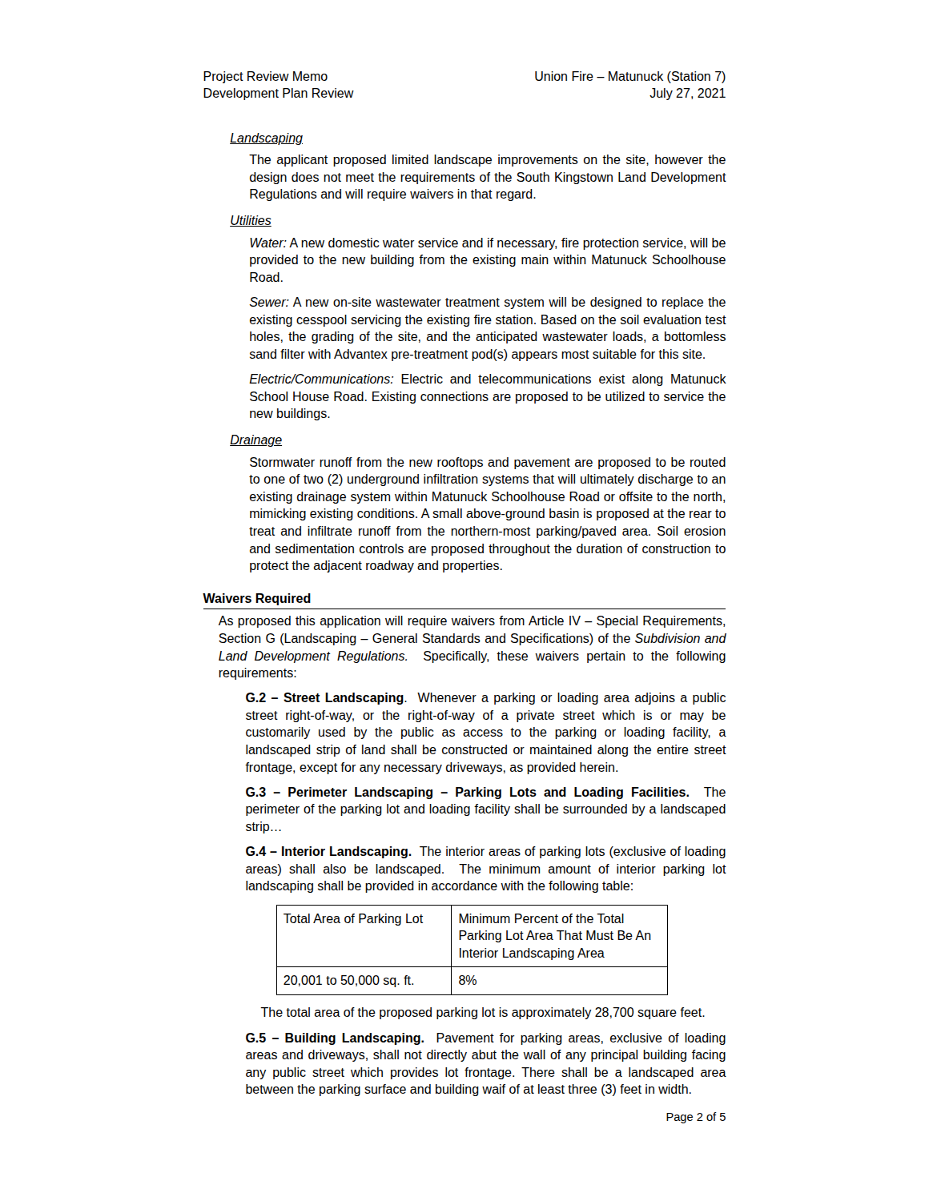Project Review Memo
Development Plan Review
Union Fire – Matunuck (Station 7)
July 27, 2021
Landscaping
The applicant proposed limited landscape improvements on the site, however the design does not meet the requirements of the South Kingstown Land Development Regulations and will require waivers in that regard.
Utilities
Water: A new domestic water service and if necessary, fire protection service, will be provided to the new building from the existing main within Matunuck Schoolhouse Road.
Sewer: A new on-site wastewater treatment system will be designed to replace the existing cesspool servicing the existing fire station. Based on the soil evaluation test holes, the grading of the site, and the anticipated wastewater loads, a bottomless sand filter with Advantex pre-treatment pod(s) appears most suitable for this site.
Electric/Communications: Electric and telecommunications exist along Matunuck School House Road. Existing connections are proposed to be utilized to service the new buildings.
Drainage
Stormwater runoff from the new rooftops and pavement are proposed to be routed to one of two (2) underground infiltration systems that will ultimately discharge to an existing drainage system within Matunuck Schoolhouse Road or offsite to the north, mimicking existing conditions. A small above-ground basin is proposed at the rear to treat and infiltrate runoff from the northern-most parking/paved area. Soil erosion and sedimentation controls are proposed throughout the duration of construction to protect the adjacent roadway and properties.
Waivers Required
As proposed this application will require waivers from Article IV – Special Requirements, Section G (Landscaping – General Standards and Specifications) of the Subdivision and Land Development Regulations. Specifically, these waivers pertain to the following requirements:
G.2 – Street Landscaping. Whenever a parking or loading area adjoins a public street right-of-way, or the right-of-way of a private street which is or may be customarily used by the public as access to the parking or loading facility, a landscaped strip of land shall be constructed or maintained along the entire street frontage, except for any necessary driveways, as provided herein.
G.3 – Perimeter Landscaping – Parking Lots and Loading Facilities. The perimeter of the parking lot and loading facility shall be surrounded by a landscaped strip…
G.4 – Interior Landscaping. The interior areas of parking lots (exclusive of loading areas) shall also be landscaped. The minimum amount of interior parking lot landscaping shall be provided in accordance with the following table:
| Total Area of Parking Lot | Minimum Percent of the Total Parking Lot Area That Must Be An Interior Landscaping Area |
| 20,001 to 50,000 sq. ft. | 8% |
The total area of the proposed parking lot is approximately 28,700 square feet.
G.5 – Building Landscaping. Pavement for parking areas, exclusive of loading areas and driveways, shall not directly abut the wall of any principal building facing any public street which provides lot frontage. There shall be a landscaped area between the parking surface and building waif of at least three (3) feet in width.
Page 2 of 5